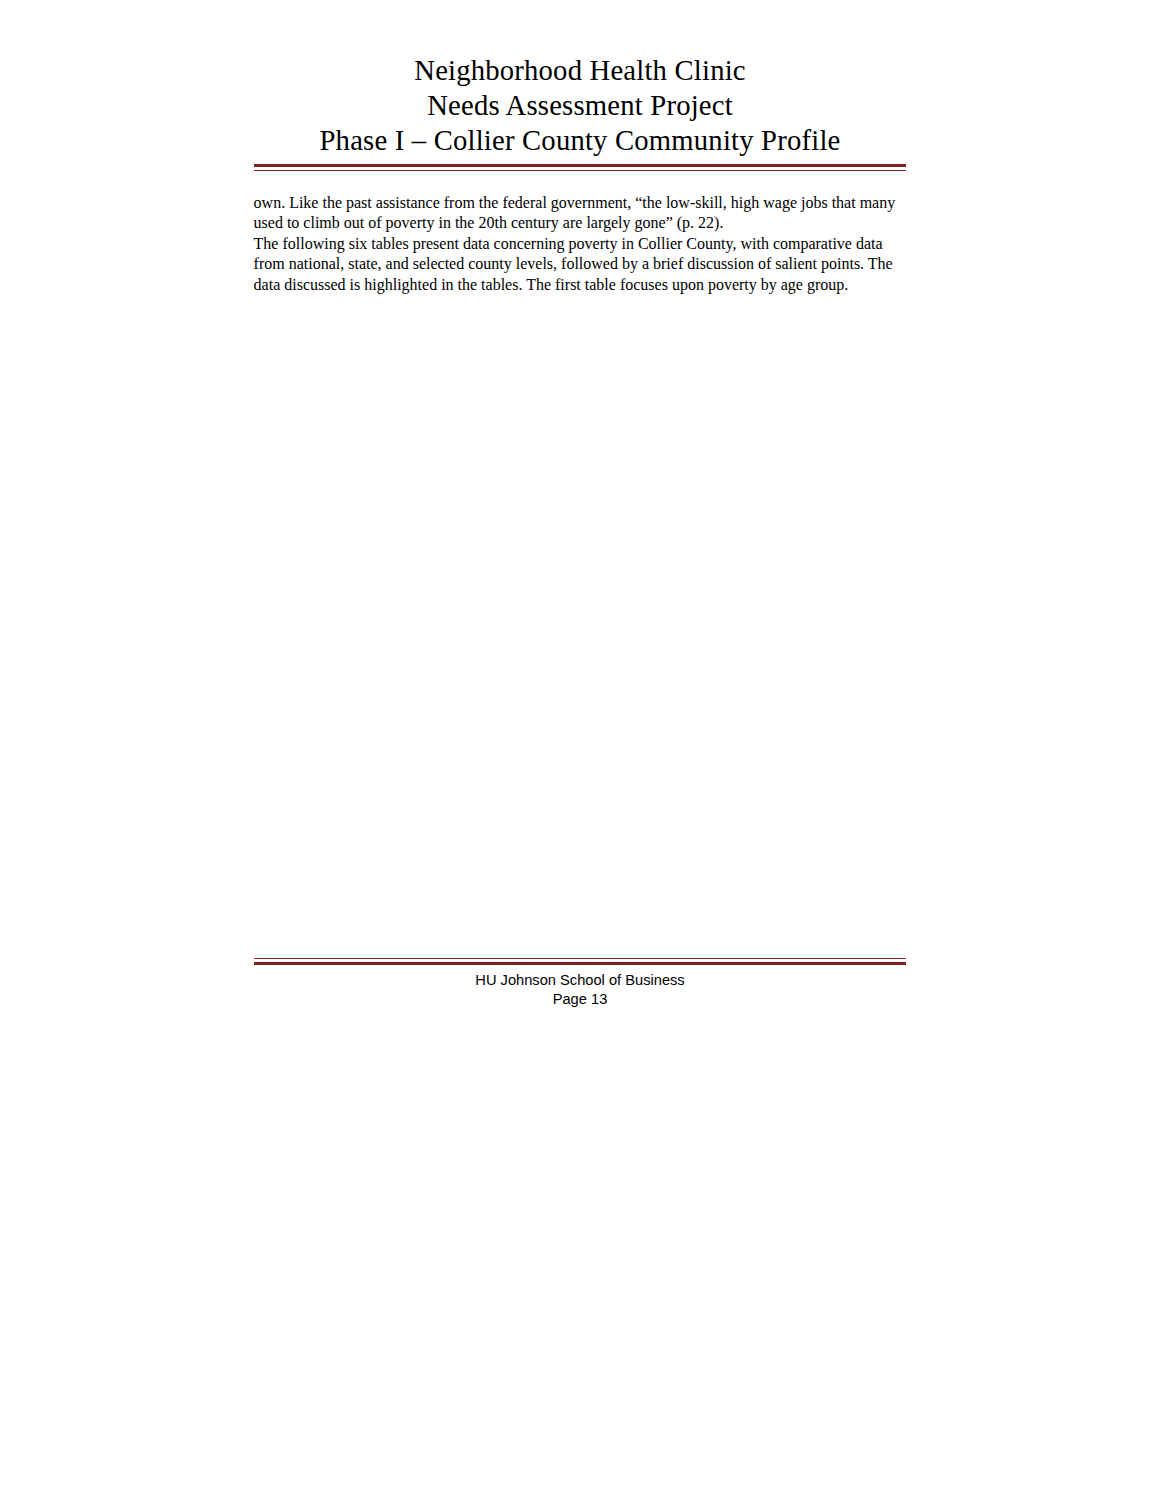Neighborhood Health Clinic Needs Assessment Project Phase I – Collier County Community Profile
own. Like the past assistance from the federal government, “the low-skill, high wage jobs that many used to climb out of poverty in the 20th century are largely gone” (p. 22).
The following six tables present data concerning poverty in Collier County, with comparative data from national, state, and selected county levels, followed by a brief discussion of salient points. The data discussed is highlighted in the tables. The first table focuses upon poverty by age group.
HU Johnson School of Business
Page 13